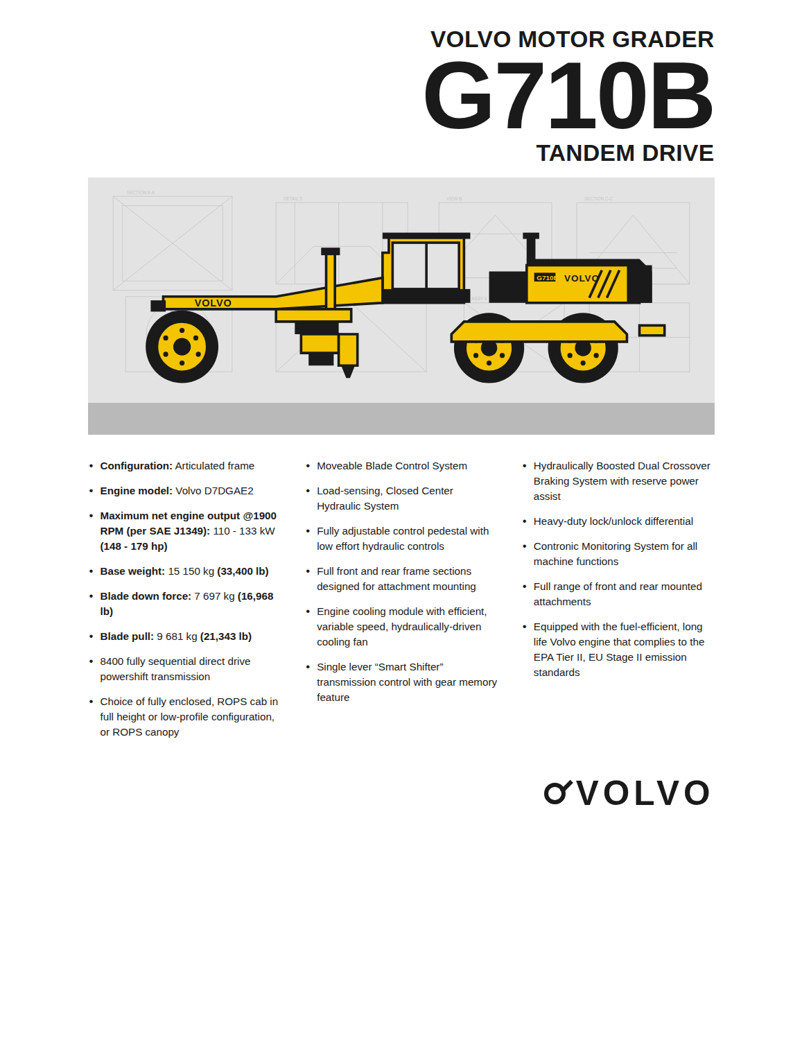Volvo Motor Grader
G710B
Tandem Drive
SECTION A-A DETAIL 3 VIEW B SECTION C-C PLAN VIEW ASSY 4 ASSY 5 Volvo G710B motor grader, side view G710B VOLVO VOLVO
Configuration: Articulated frame
Engine model: Volvo D7DGAE2
Maximum net engine output @1900 RPM (per SAE J1349): 110 - 133 kW (148 - 179 hp)
Base weight: 15 150 kg (33,400 lb)
Blade down force: 7 697 kg (16,968 lb)
Blade pull: 9 681 kg (21,343 lb)
8400 fully sequential direct drive powershift transmission
Choice of fully enclosed, ROPS cab in full height or low-profile configuration, or ROPS canopy
Moveable Blade Control System
Load-sensing, Closed Center Hydraulic System
Fully adjustable control pedestal with low effort hydraulic controls
Full front and rear frame sections designed for attachment mounting
Engine cooling module with efficient, variable speed, hydraulically-driven cooling fan
Single lever “Smart Shifter” transmission control with gear memory feature
Hydraulically Boosted Dual Crossover Braking System with reserve power assist
Heavy-duty lock/unlock differential
Contronic Monitoring System for all machine functions
Full range of front and rear mounted attachments
Equipped with the fuel-efficient, long life Volvo engine that complies to the EPA Tier II, EU Stage II emission standards
VOLVO